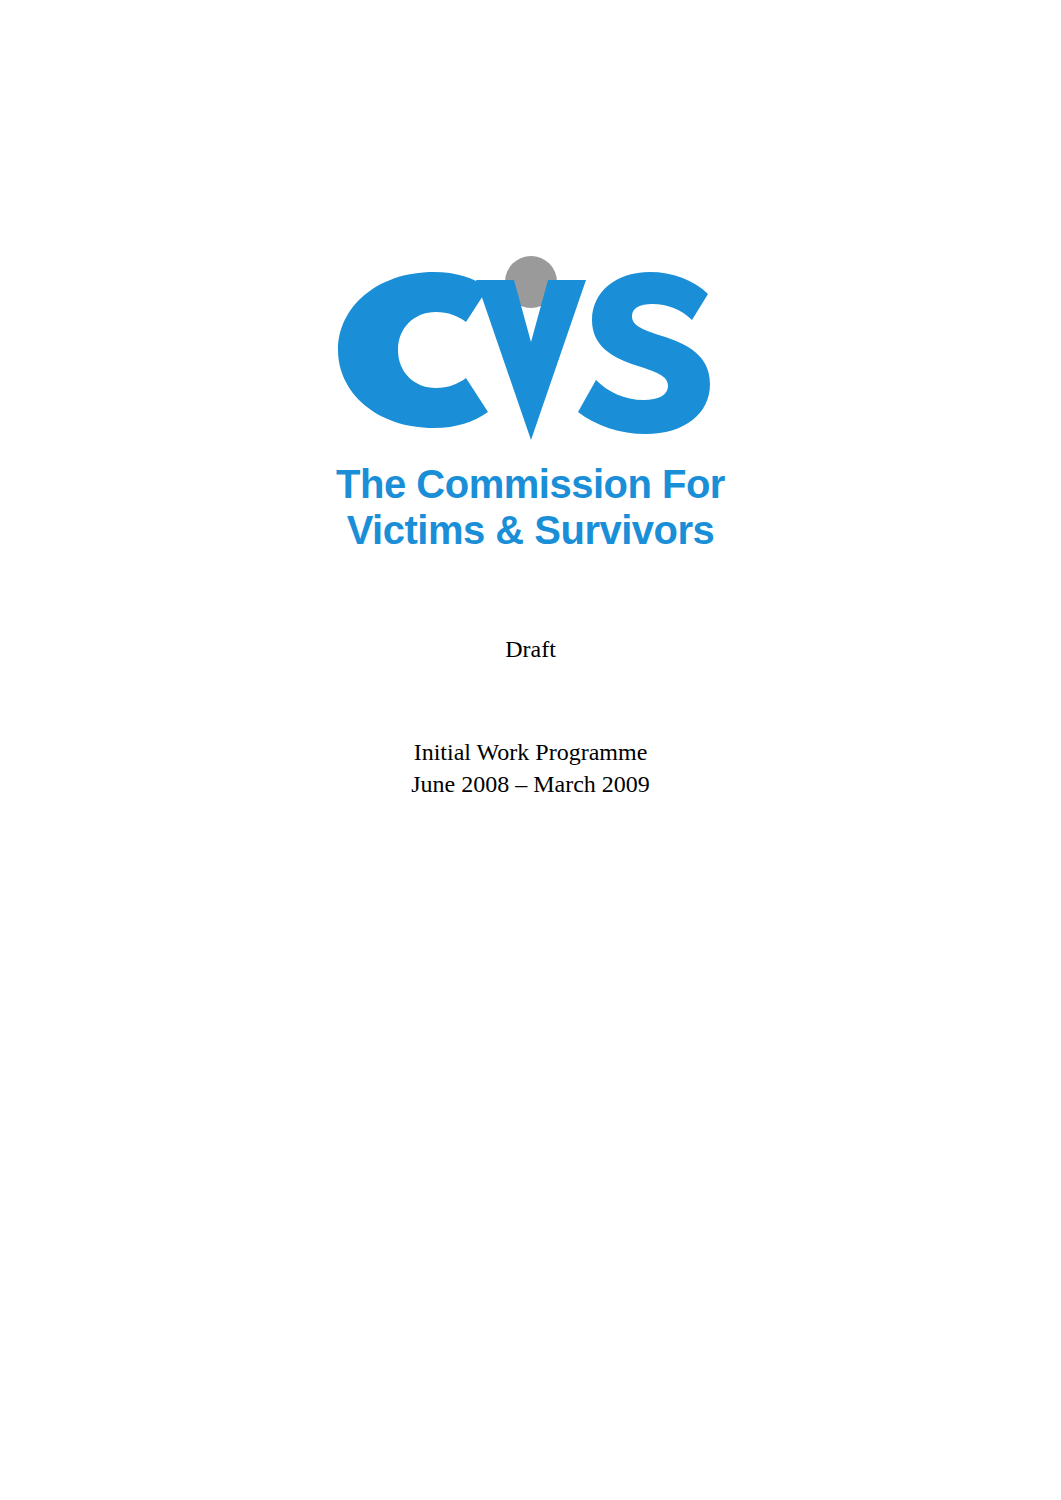The Commission For
Victims & Survivors
Draft
Initial Work Programme
June 2008 – March 2009